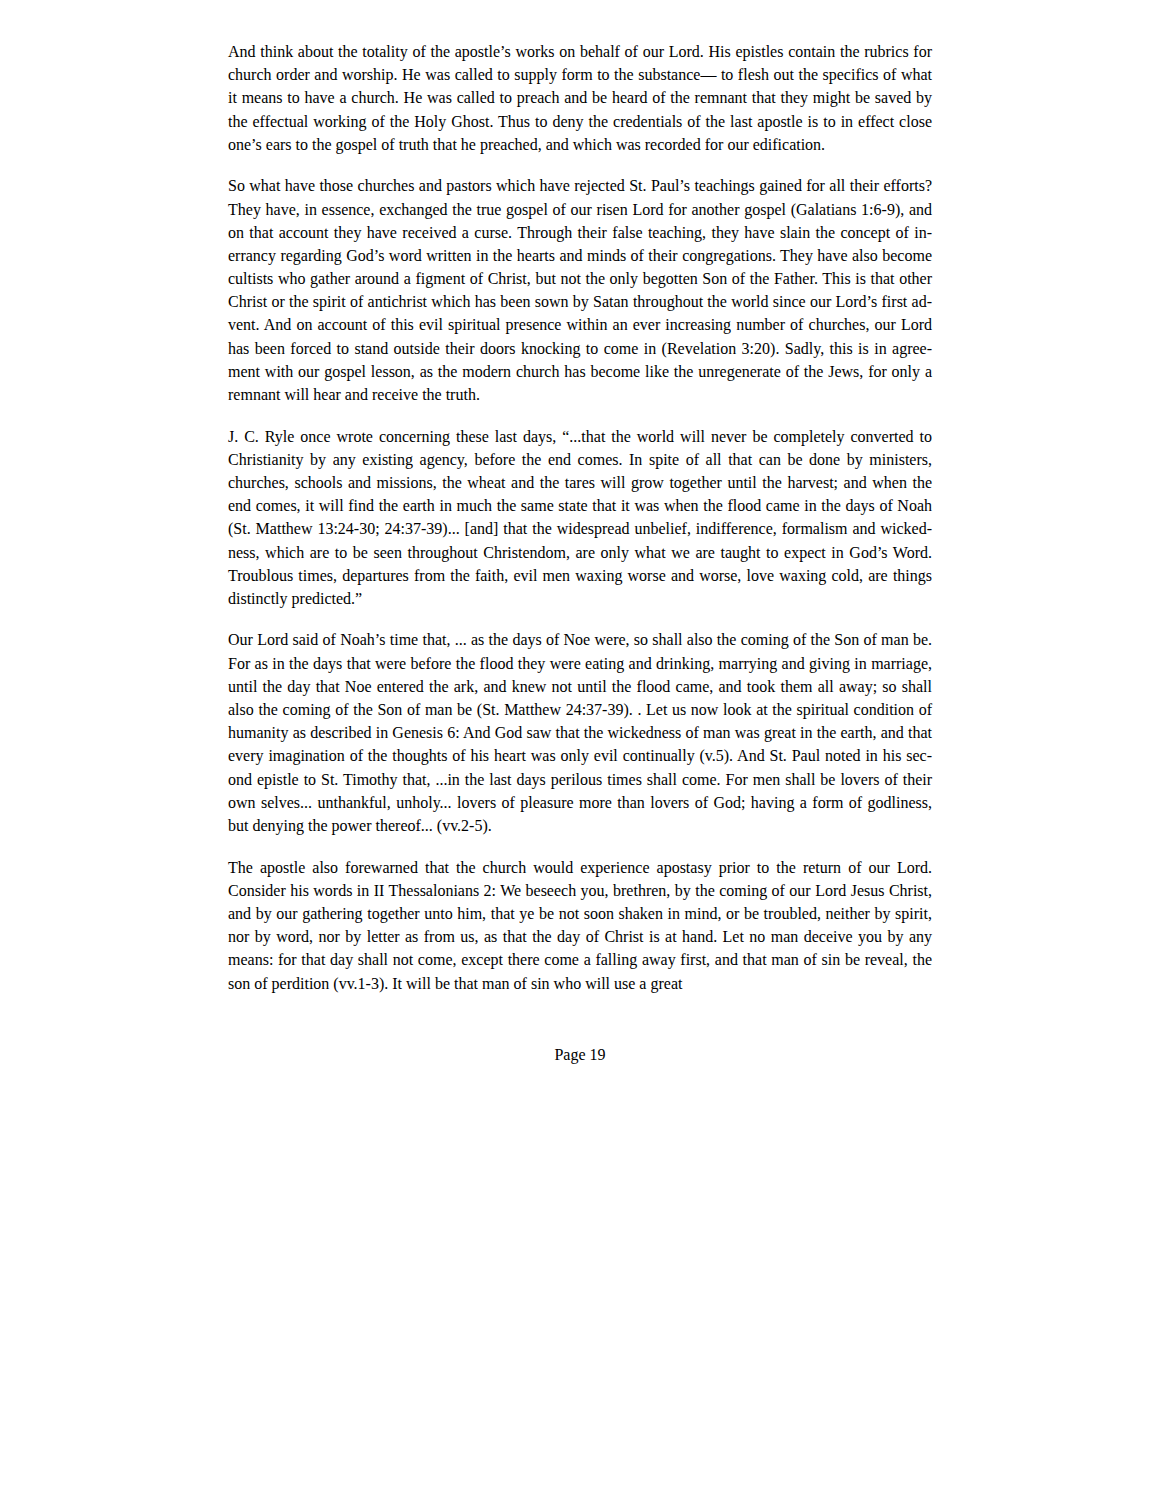And think about the totality of the apostle’s works on behalf of our Lord. His epistles contain the rubrics for church order and worship. He was called to supply form to the substance— to flesh out the specifics of what it means to have a church. He was called to preach and be heard of the remnant that they might be saved by the effectual working of the Holy Ghost. Thus to deny the credentials of the last apostle is to in effect close one’s ears to the gospel of truth that he preached, and which was recorded for our edification.
So what have those churches and pastors which have rejected St. Paul’s teachings gained for all their efforts? They have, in essence, exchanged the true gospel of our risen Lord for another gospel (Galatians 1:6-9), and on that account they have received a curse. Through their false teaching, they have slain the concept of inerrancy regarding God’s word written in the hearts and minds of their congregations. They have also become cultists who gather around a figment of Christ, but not the only begotten Son of the Father. This is that other Christ or the spirit of antichrist which has been sown by Satan throughout the world since our Lord’s first advent. And on account of this evil spiritual presence within an ever increasing number of churches, our Lord has been forced to stand outside their doors knocking to come in (Revelation 3:20). Sadly, this is in agreement with our gospel lesson, as the modern church has become like the unregenerate of the Jews, for only a remnant will hear and receive the truth.
J. C. Ryle once wrote concerning these last days, “...that the world will never be completely converted to Christianity by any existing agency, before the end comes. In spite of all that can be done by ministers, churches, schools and missions, the wheat and the tares will grow together until the harvest; and when the end comes, it will find the earth in much the same state that it was when the flood came in the days of Noah (St. Matthew 13:24-30; 24:37-39)... [and] that the widespread unbelief, indifference, formalism and wickedness, which are to be seen throughout Christendom, are only what we are taught to expect in God’s Word. Troublous times, departures from the faith, evil men waxing worse and worse, love waxing cold, are things distinctly predicted.”
Our Lord said of Noah’s time that, ... as the days of Noe were, so shall also the coming of the Son of man be. For as in the days that were before the flood they were eating and drinking, marrying and giving in marriage, until the day that Noe entered the ark, and knew not until the flood came, and took them all away; so shall also the coming of the Son of man be (St. Matthew 24:37-39). . Let us now look at the spiritual condition of humanity as described in Genesis 6: And God saw that the wickedness of man was great in the earth, and that every imagination of the thoughts of his heart was only evil continually (v.5). And St. Paul noted in his second epistle to St. Timothy that, ...in the last days perilous times shall come. For men shall be lovers of their own selves... unthankful, unholy... lovers of pleasure more than lovers of God; having a form of godliness, but denying the power thereof... (vv.2-5).
The apostle also forewarned that the church would experience apostasy prior to the return of our Lord. Consider his words in II Thessalonians 2: We beseech you, brethren, by the coming of our Lord Jesus Christ, and by our gathering together unto him, that ye be not soon shaken in mind, or be troubled, neither by spirit, nor by word, nor by letter as from us, as that the day of Christ is at hand. Let no man deceive you by any means: for that day shall not come, except there come a falling away first, and that man of sin be reveal, the son of perdition (vv.1-3). It will be that man of sin who will use a great
Page 19